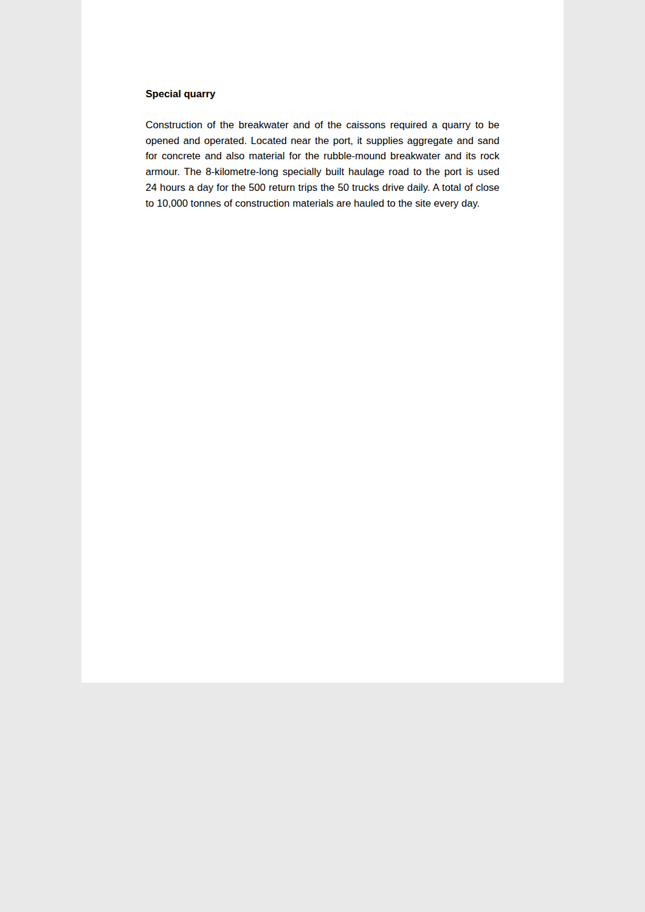Special quarry
Construction of the breakwater and of the caissons required a quarry to be opened and operated. Located near the port, it supplies aggregate and sand for concrete and also material for the rubble-mound breakwater and its rock armour. The 8-kilometre-long specially built haulage road to the port is used 24 hours a day for the 500 return trips the 50 trucks drive daily. A total of close to 10,000 tonnes of construction materials are hauled to the site every day.